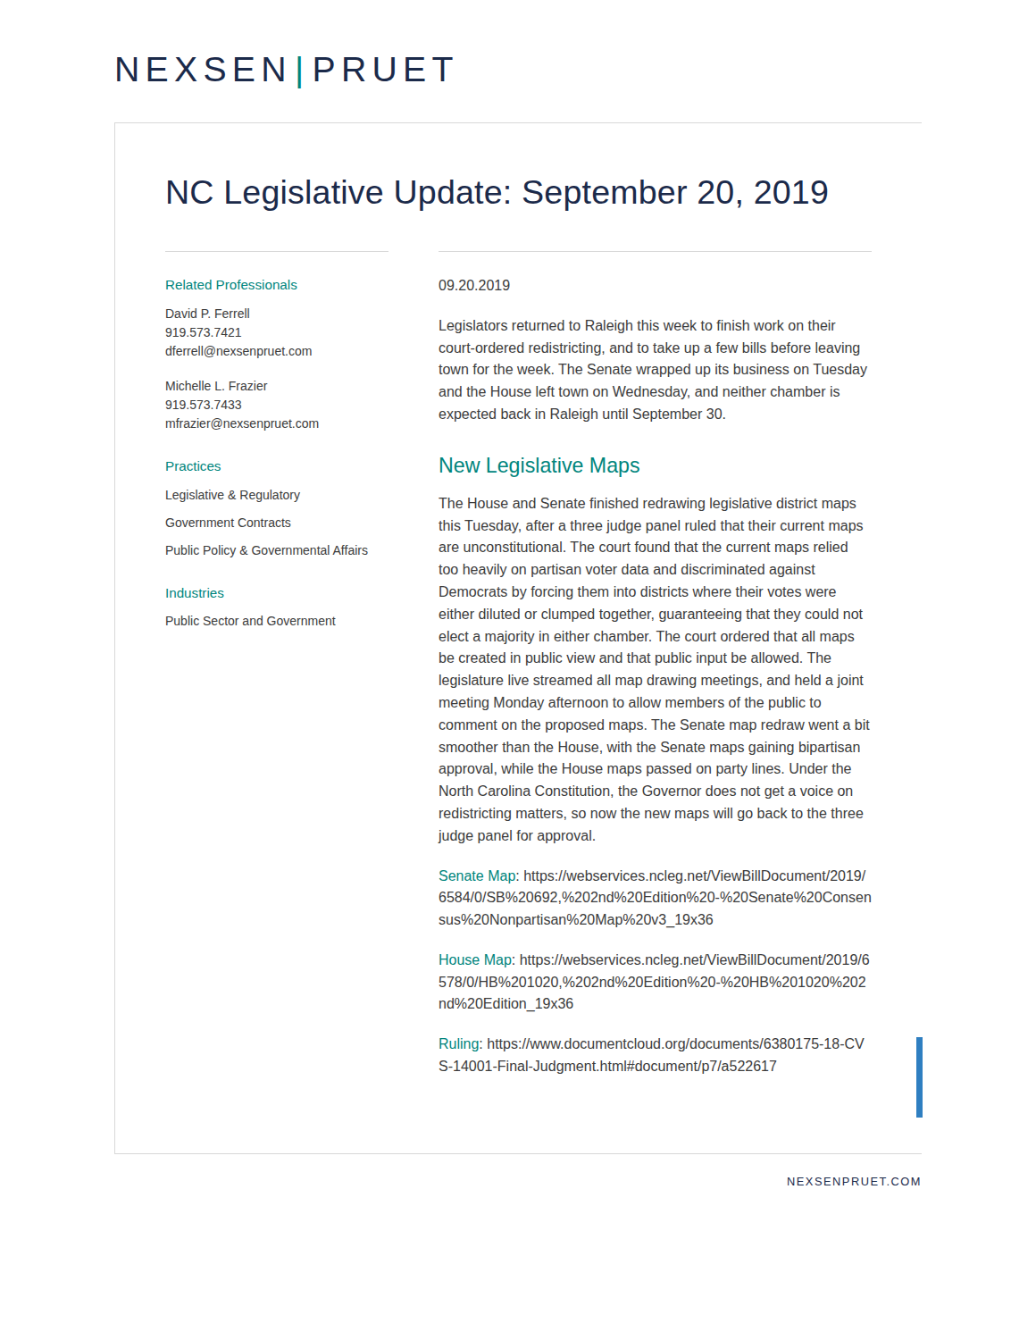NEXSEN|PRUET
NC Legislative Update: September 20, 2019
Related Professionals
David P. Ferrell 919.573.7421
dferrell@nexsenpruet.com
Michelle L. Frazier 919.573.7433
mfrazier@nexsenpruet.com
Practices
Legislative & Regulatory
Government Contracts
Public Policy & Governmental Affairs
Industries
Public Sector and Government
09.20.2019
Legislators returned to Raleigh this week to finish work on their court-ordered redistricting, and to take up a few bills before leaving town for the week. The Senate wrapped up its business on Tuesday and the House left town on Wednesday, and neither chamber is expected back in Raleigh until September 30.
New Legislative Maps
The House and Senate finished redrawing legislative district maps this Tuesday, after a three judge panel ruled that their current maps are unconstitutional. The court found that the current maps relied too heavily on partisan voter data and discriminated against Democrats by forcing them into districts where their votes were either diluted or clumped together, guaranteeing that they could not elect a majority in either chamber. The court ordered that all maps be created in public view and that public input be allowed. The legislature live streamed all map drawing meetings, and held a joint meeting Monday afternoon to allow members of the public to comment on the proposed maps. The Senate map redraw went a bit smoother than the House, with the Senate maps gaining bipartisan approval, while the House maps passed on party lines. Under the North Carolina Constitution, the Governor does not get a voice on redistricting matters, so now the new maps will go back to the three judge panel for approval.
Senate Map: https://webservices.ncleg.net/ViewBillDocument/2019/6584/0/SB%20692,%202nd%20Edition%20-%20Senate%20Consensus%20Nonpartisan%20Map%20v3_19x36
House Map: https://webservices.ncleg.net/ViewBillDocument/2019/6578/0/HB%201020,%202nd%20Edition%20-%20HB%201020%202nd%20Edition_19x36
Ruling: https://www.documentcloud.org/documents/6380175-18-CVS-14001-Final-Judgment.html#document/p7/a522617
NEXSENPRUET.COM